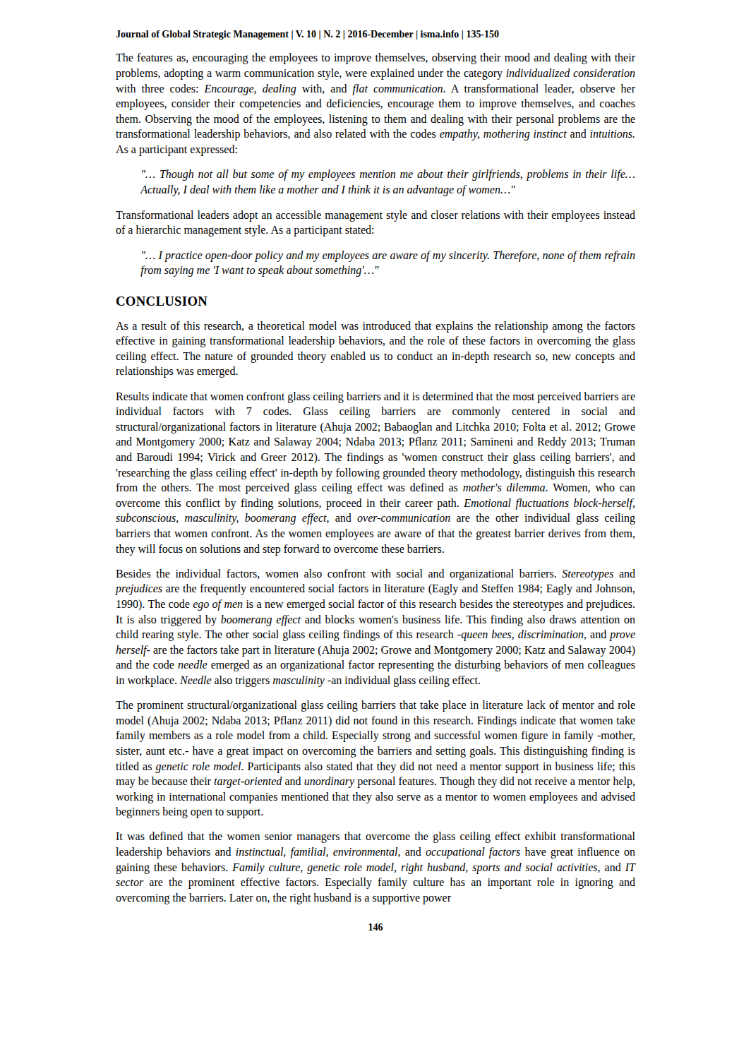Journal of Global Strategic Management | V. 10 | N. 2 | 2016-December | isma.info | 135-150
The features as, encouraging the employees to improve themselves, observing their mood and dealing with their problems, adopting a warm communication style, were explained under the category individualized consideration with three codes: Encourage, dealing with, and flat communication. A transformational leader, observe her employees, consider their competencies and deficiencies, encourage them to improve themselves, and coaches them. Observing the mood of the employees, listening to them and dealing with their personal problems are the transformational leadership behaviors, and also related with the codes empathy, mothering instinct and intuitions. As a participant expressed:
"… Though not all but some of my employees mention me about their girlfriends, problems in their life… Actually, I deal with them like a mother and I think it is an advantage of women…"
Transformational leaders adopt an accessible management style and closer relations with their employees instead of a hierarchic management style. As a participant stated:
"… I practice open-door policy and my employees are aware of my sincerity. Therefore, none of them refrain from saying me 'I want to speak about something'…"
CONCLUSION
As a result of this research, a theoretical model was introduced that explains the relationship among the factors effective in gaining transformational leadership behaviors, and the role of these factors in overcoming the glass ceiling effect. The nature of grounded theory enabled us to conduct an in-depth research so, new concepts and relationships was emerged.
Results indicate that women confront glass ceiling barriers and it is determined that the most perceived barriers are individual factors with 7 codes. Glass ceiling barriers are commonly centered in social and structural/organizational factors in literature (Ahuja 2002; Babaoglan and Litchka 2010; Folta et al. 2012; Growe and Montgomery 2000; Katz and Salaway 2004; Ndaba 2013; Pflanz 2011; Samineni and Reddy 2013; Truman and Baroudi 1994; Virick and Greer 2012). The findings as 'women construct their glass ceiling barriers', and 'researching the glass ceiling effect' in-depth by following grounded theory methodology, distinguish this research from the others. The most perceived glass ceiling effect was defined as mother's dilemma. Women, who can overcome this conflict by finding solutions, proceed in their career path. Emotional fluctuations block-herself, subconscious, masculinity, boomerang effect, and over-communication are the other individual glass ceiling barriers that women confront. As the women employees are aware of that the greatest barrier derives from them, they will focus on solutions and step forward to overcome these barriers.
Besides the individual factors, women also confront with social and organizational barriers. Stereotypes and prejudices are the frequently encountered social factors in literature (Eagly and Steffen 1984; Eagly and Johnson, 1990). The code ego of men is a new emerged social factor of this research besides the stereotypes and prejudices. It is also triggered by boomerang effect and blocks women's business life. This finding also draws attention on child rearing style. The other social glass ceiling findings of this research -queen bees, discrimination, and prove herself- are the factors take part in literature (Ahuja 2002; Growe and Montgomery 2000; Katz and Salaway 2004) and the code needle emerged as an organizational factor representing the disturbing behaviors of men colleagues in workplace. Needle also triggers masculinity -an individual glass ceiling effect.
The prominent structural/organizational glass ceiling barriers that take place in literature lack of mentor and role model (Ahuja 2002; Ndaba 2013; Pflanz 2011) did not found in this research. Findings indicate that women take family members as a role model from a child. Especially strong and successful women figure in family -mother, sister, aunt etc.- have a great impact on overcoming the barriers and setting goals. This distinguishing finding is titled as genetic role model. Participants also stated that they did not need a mentor support in business life; this may be because their target-oriented and unordinary personal features. Though they did not receive a mentor help, working in international companies mentioned that they also serve as a mentor to women employees and advised beginners being open to support.
It was defined that the women senior managers that overcome the glass ceiling effect exhibit transformational leadership behaviors and instinctual, familial, environmental, and occupational factors have great influence on gaining these behaviors. Family culture, genetic role model, right husband, sports and social activities, and IT sector are the prominent effective factors. Especially family culture has an important role in ignoring and overcoming the barriers. Later on, the right husband is a supportive power
146